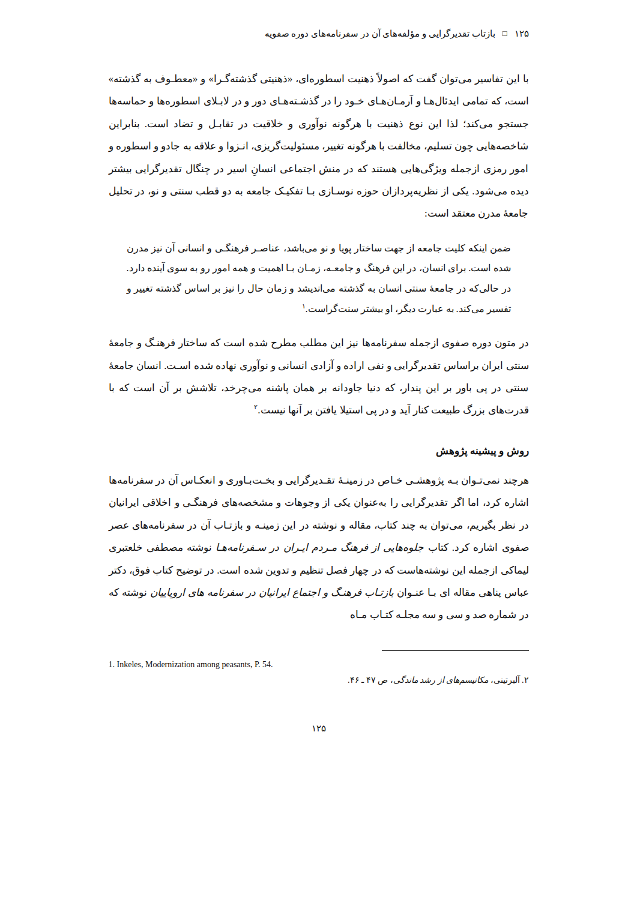۱۲۵ □ بازتاب تقدیرگرایی و مؤلفه‌های آن در سفرنامه‌های دوره صفویه
با این تفاسیر می‌توان گفت که اصولاً ذهنیت اسطوره‌ای، «ذهنیتی گذشته‌گـرا» و «معطـوف به گذشته» است، که تمامی ایدئال‌هـا و آرمـان‌هـای خـود را در گذشـته‌هـای دور و در لابـلای اسطوره‌ها و حماسه‌ها جستجو می‌کند؛ لذا این نوع ذهنیت با هرگونه نوآوری و خلاقیت در تقابـل و تضاد است. بنابراین شاخصه‌هایی چون تسلیم، مخالفت با هرگونه تغییر، مسئولیت‌گریزی، انـزوا و علاقه به جادو و اسطوره و امور رمزی ازجمله ویژگی‌هایی هستند که در منش اجتماعی انسانِ اسیر در چنگال تقدیرگرایی بیشتر دیده می‌شود. یکی از نظریه‌پردازان حوزه نوسـازی بـا تفکیـک جامعه به دو قطب سنتی و نو، در تحلیل جامعهٔ مدرن معتقد است:
ضمن اینکه کلیت جامعه از جهت ساختار پویا و نو می‌باشد، عناصـر فرهنگـی و انسانی آن نیز مدرن شده است. برای انسان، در این فرهنگ و جامعـه، زمـان بـا اهمیت و همه امور رو به سوی آینده دارد. در حالی‌که در جامعهٔ سنتی انسان به گذشته می‌اندیشد و زمان حال را نیز بر اساس گذشته تغییر و تفسیر می‌کند. به عبارت دیگر، او بیشتر سنت‌گراست.۱
در متون دوره صفوی ازجمله سفرنامه‌ها نیز این مطلب مطرح شده است که ساختار فرهنـگ و جامعهٔ سنتی ایران براساس تقدیرگرایی و نفی اراده و آزادی انسانی و نوآوری نهاده شده اسـت. انسان جامعهٔ سنتی در پی باور بر این پندار، که دنیا جاودانه بر همان پاشنه می‌چرخد، تلاشش بر آن است که با قدرت‌های بزرگ طبیعت کنار آید و در پی استیلا یافتن بر آنها نیست.۲
روش و پیشینه پژوهش
هرچند نمی‌تـوان بـه پژوهشـی خـاص در زمینـهٔ تقـدیرگرایی و بخـت‌بـاوری و انعکـاس آن در سفرنامه‌ها اشاره کرد، اما اگر تقدیرگرایی را به‌عنوان یکی از وجوهات و مشخصه‌های فرهنگـی و اخلاقی ایرانیان در نظر بگیریم، می‌توان به چند کتاب، مقاله و نوشته در این زمینـه و بازتـاب آن در سفرنامه‌های عصر صفوی اشاره کرد. کتاب جلوه‌هایی از فرهنگ مـردم ایـران در سـفرنامه‌هـا نوشته مصطفی خلعتبری لیماکی ازجمله این نوشته‌هاست که در چهار فصل تنظیم و تدوین شده است. در توضیح کتاب فوق، دکتر عباس پناهی مقاله ای بـا عنـوان بازتـاب فرهنـگ و اجتماع ایرانیان در سفرنامه های اروپاییان نوشته که در شماره صد و سی و سه مجلـه کتـاب مـاه
1. Inkeles, Modernization among peasants, P. 54.
۲. آلبرتینی، مکانیسم‌های از رشد ماندگی، ص ۴۷ ـ ۴۶.
۱۲۵